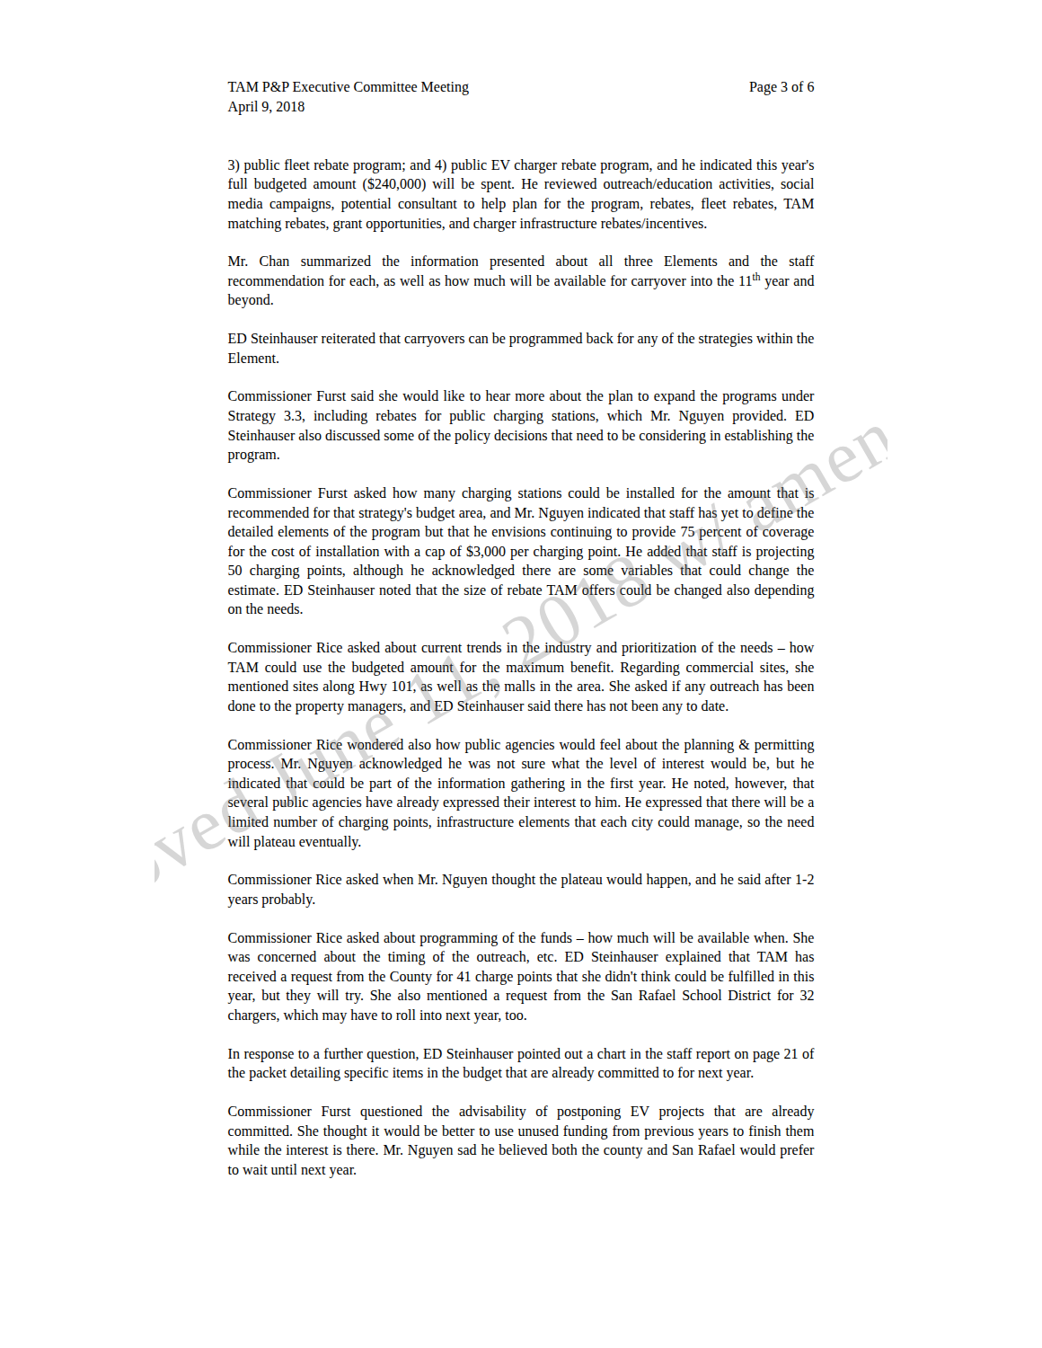Approved June 11, 2018 w/ amendment
TAM P&P Executive Committee Meeting
April 9, 2018
Page 3 of 6
3) public fleet rebate program; and 4) public EV charger rebate program, and he indicated this year's full budgeted amount ($240,000) will be spent. He reviewed outreach/education activities, social media campaigns, potential consultant to help plan for the program, rebates, fleet rebates, TAM matching rebates, grant opportunities, and charger infrastructure rebates/incentives.
Mr. Chan summarized the information presented about all three Elements and the staff recommendation for each, as well as how much will be available for carryover into the 11th year and beyond.
ED Steinhauser reiterated that carryovers can be programmed back for any of the strategies within the Element.
Commissioner Furst said she would like to hear more about the plan to expand the programs under Strategy 3.3, including rebates for public charging stations, which Mr. Nguyen provided. ED Steinhauser also discussed some of the policy decisions that need to be considering in establishing the program.
Commissioner Furst asked how many charging stations could be installed for the amount that is recommended for that strategy's budget area, and Mr. Nguyen indicated that staff has yet to define the detailed elements of the program but that he envisions continuing to provide 75 percent of coverage for the cost of installation with a cap of $3,000 per charging point. He added that staff is projecting 50 charging points, although he acknowledged there are some variables that could change the estimate. ED Steinhauser noted that the size of rebate TAM offers could be changed also depending on the needs.
Commissioner Rice asked about current trends in the industry and prioritization of the needs – how TAM could use the budgeted amount for the maximum benefit. Regarding commercial sites, she mentioned sites along Hwy 101, as well as the malls in the area. She asked if any outreach has been done to the property managers, and ED Steinhauser said there has not been any to date.
Commissioner Rice wondered also how public agencies would feel about the planning & permitting process. Mr. Nguyen acknowledged he was not sure what the level of interest would be, but he indicated that could be part of the information gathering in the first year. He noted, however, that several public agencies have already expressed their interest to him. He expressed that there will be a limited number of charging points, infrastructure elements that each city could manage, so the need will plateau eventually.
Commissioner Rice asked when Mr. Nguyen thought the plateau would happen, and he said after 1-2 years probably.
Commissioner Rice asked about programming of the funds – how much will be available when. She was concerned about the timing of the outreach, etc. ED Steinhauser explained that TAM has received a request from the County for 41 charge points that she didn't think could be fulfilled in this year, but they will try. She also mentioned a request from the San Rafael School District for 32 chargers, which may have to roll into next year, too.
In response to a further question, ED Steinhauser pointed out a chart in the staff report on page 21 of the packet detailing specific items in the budget that are already committed to for next year.
Commissioner Furst questioned the advisability of postponing EV projects that are already committed. She thought it would be better to use unused funding from previous years to finish them while the interest is there. Mr. Nguyen sad he believed both the county and San Rafael would prefer to wait until next year.